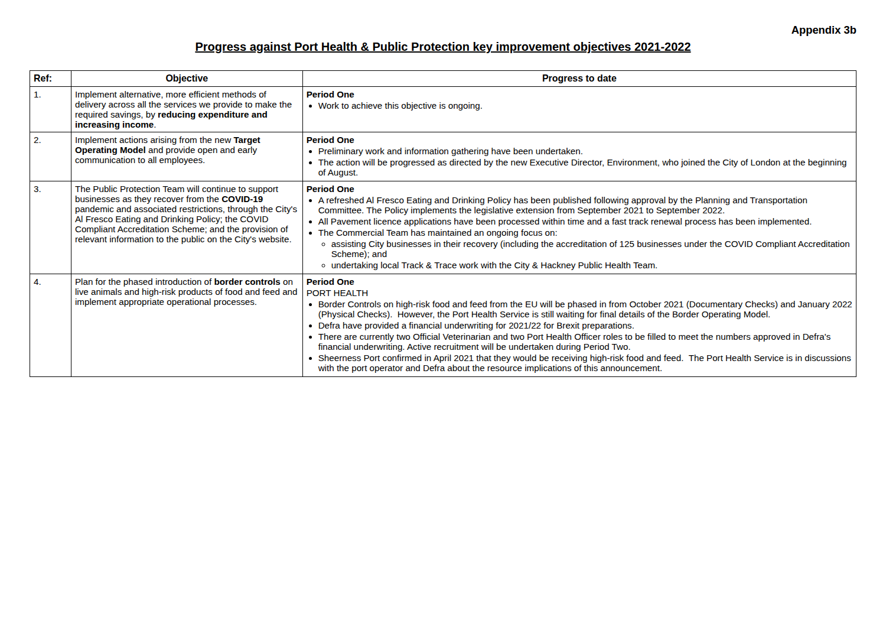Appendix 3b
Progress against Port Health & Public Protection key improvement objectives 2021-2022
| Ref: | Objective | Progress to date |
| --- | --- | --- |
| 1. | Implement alternative, more efficient methods of delivery across all the services we provide to make the required savings, by reducing expenditure and increasing income . | Period One Work to achieve this objective is ongoing. |
| 2. | Implement actions arising from the new Target Operating Model and provide open and early communication to all employees. | Period One Preliminary work and information gathering have been undertaken. The action will be progressed as directed by the new Executive Director, Environment, who joined the City of London at the beginning of August. |
| 3. | The Public Protection Team will continue to support businesses as they recover from the COVID-19 pandemic and associated restrictions, through the City's Al Fresco Eating and Drinking Policy; the COVID Compliant Accreditation Scheme; and the provision of relevant information to the public on the City's website. | Period One A refreshed Al Fresco Eating and Drinking Policy has been published following approval by the Planning and Transportation Committee. The Policy implements the legislative extension from September 2021 to September 2022. All Pavement licence applications have been processed within time and a fast track renewal process has been implemented. The Commercial Team has maintained an ongoing focus on: assisting City businesses in their recovery (including the accreditation of 125 businesses under the COVID Compliant Accreditation Scheme); and undertaking local Track & Trace work with the City & Hackney Public Health Team. |
| 4. | Plan for the phased introduction of border controls on live animals and high-risk products of food and feed and implement appropriate operational processes. | Period One PORT HEALTH Border Controls on high-risk food and feed from the EU will be phased in from October 2021 (Documentary Checks) and January 2022 (Physical Checks). However, the Port Health Service is still waiting for final details of the Border Operating Model. Defra have provided a financial underwriting for 2021/22 for Brexit preparations. There are currently two Official Veterinarian and two Port Health Officer roles to be filled to meet the numbers approved in Defra's financial underwriting. Active recruitment will be undertaken during Period Two. Sheerness Port confirmed in April 2021 that they would be receiving high-risk food and feed. The Port Health Service is in discussions with the port operator and Defra about the resource implications of this announcement. |